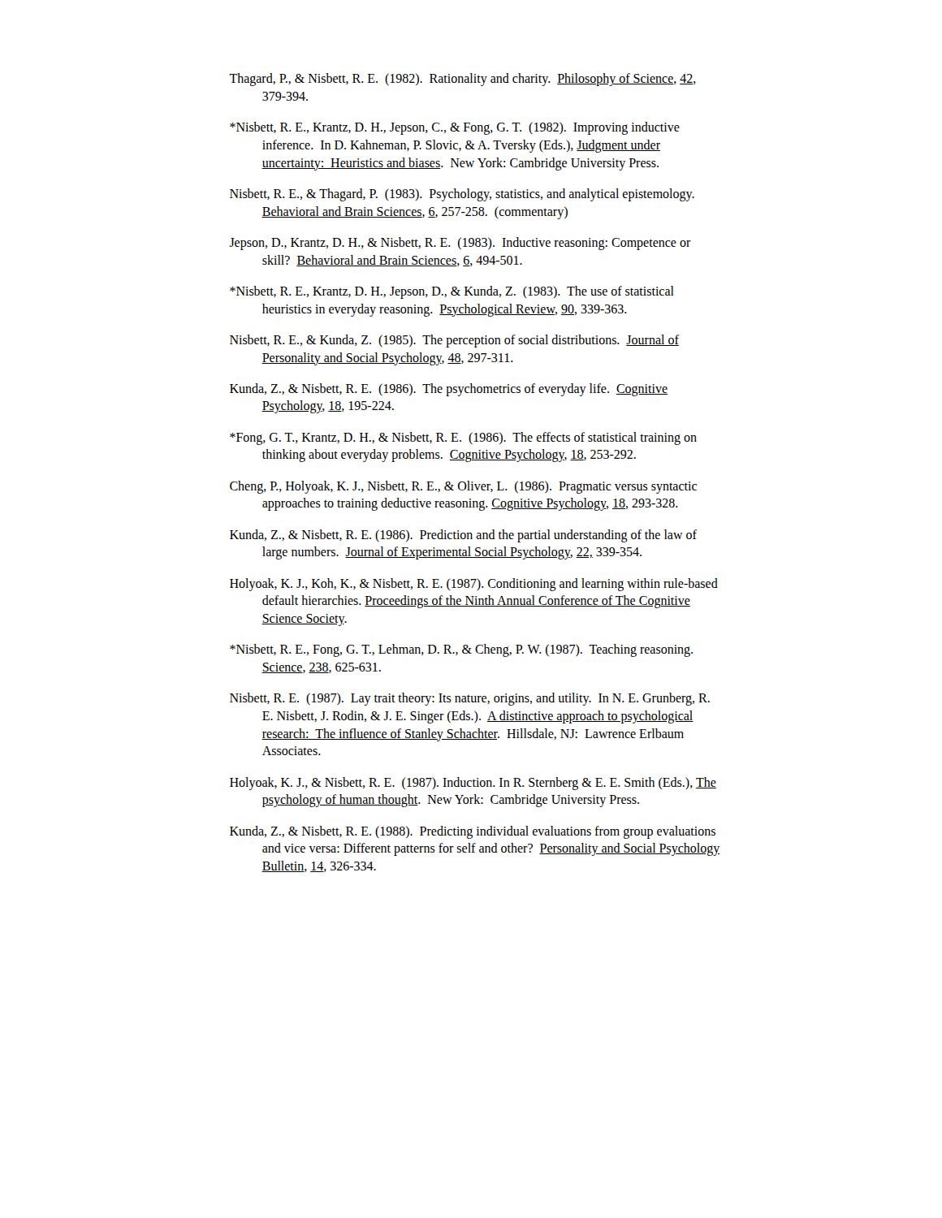Thagard, P., & Nisbett, R. E. (1982). Rationality and charity. Philosophy of Science, 42, 379-394.
*Nisbett, R. E., Krantz, D. H., Jepson, C., & Fong, G. T. (1982). Improving inductive inference. In D. Kahneman, P. Slovic, & A. Tversky (Eds.), Judgment under uncertainty: Heuristics and biases. New York: Cambridge University Press.
Nisbett, R. E., & Thagard, P. (1983). Psychology, statistics, and analytical epistemology. Behavioral and Brain Sciences, 6, 257-258. (commentary)
Jepson, D., Krantz, D. H., & Nisbett, R. E. (1983). Inductive reasoning: Competence or skill? Behavioral and Brain Sciences, 6, 494-501.
*Nisbett, R. E., Krantz, D. H., Jepson, D., & Kunda, Z. (1983). The use of statistical heuristics in everyday reasoning. Psychological Review, 90, 339-363.
Nisbett, R. E., & Kunda, Z. (1985). The perception of social distributions. Journal of Personality and Social Psychology, 48, 297-311.
Kunda, Z., & Nisbett, R. E. (1986). The psychometrics of everyday life. Cognitive Psychology, 18, 195-224.
*Fong, G. T., Krantz, D. H., & Nisbett, R. E. (1986). The effects of statistical training on thinking about everyday problems. Cognitive Psychology, 18, 253-292.
Cheng, P., Holyoak, K. J., Nisbett, R. E., & Oliver, L. (1986). Pragmatic versus syntactic approaches to training deductive reasoning. Cognitive Psychology, 18, 293-328.
Kunda, Z., & Nisbett, R. E. (1986). Prediction and the partial understanding of the law of large numbers. Journal of Experimental Social Psychology, 22, 339-354.
Holyoak, K. J., Koh, K., & Nisbett, R. E. (1987). Conditioning and learning within rule-based default hierarchies. Proceedings of the Ninth Annual Conference of The Cognitive Science Society.
*Nisbett, R. E., Fong, G. T., Lehman, D. R., & Cheng, P. W. (1987). Teaching reasoning. Science, 238, 625-631.
Nisbett, R. E. (1987). Lay trait theory: Its nature, origins, and utility. In N. E. Grunberg, R. E. Nisbett, J. Rodin, & J. E. Singer (Eds.). A distinctive approach to psychological research: The influence of Stanley Schachter. Hillsdale, NJ: Lawrence Erlbaum Associates.
Holyoak, K. J., & Nisbett, R. E. (1987). Induction. In R. Sternberg & E. E. Smith (Eds.), The psychology of human thought. New York: Cambridge University Press.
Kunda, Z., & Nisbett, R. E. (1988). Predicting individual evaluations from group evaluations and vice versa: Different patterns for self and other? Personality and Social Psychology Bulletin, 14, 326-334.